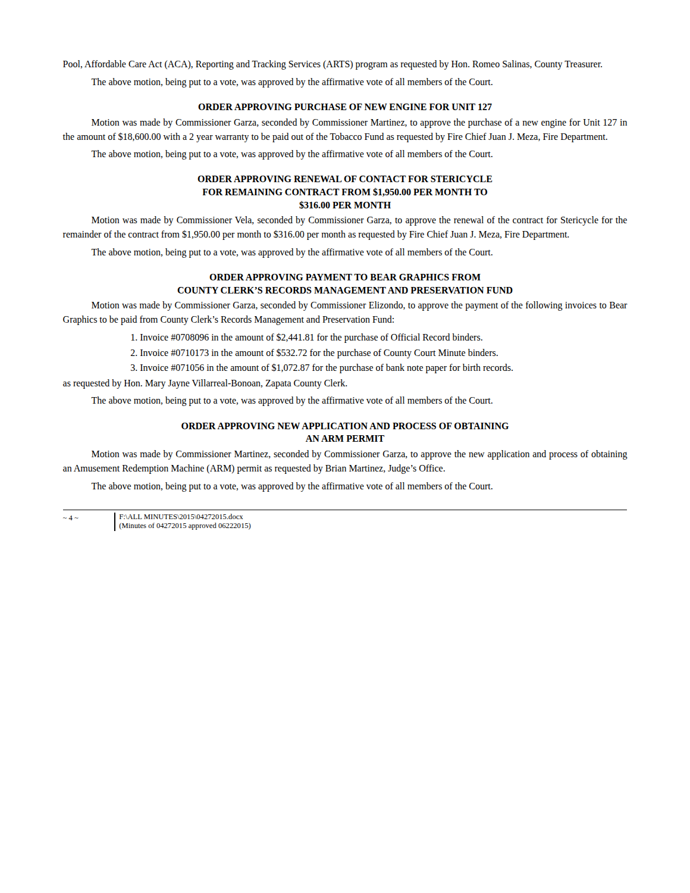Pool, Affordable Care Act (ACA), Reporting and Tracking Services (ARTS) program as requested by Hon. Romeo Salinas, County Treasurer.
The above motion, being put to a vote, was approved by the affirmative vote of all members of the Court.
Order Approving Purchase of New Engine for Unit 127
Motion was made by Commissioner Garza, seconded by Commissioner Martinez, to approve the purchase of a new engine for Unit 127 in the amount of $18,600.00 with a 2 year warranty to be paid out of the Tobacco Fund as requested by Fire Chief Juan J. Meza, Fire Department.
The above motion, being put to a vote, was approved by the affirmative vote of all members of the Court.
Order Approving Renewal of Contact for Stericycle
for Remaining Contract from $1,950.00 per Month to
$316.00 per Month
Motion was made by Commissioner Vela, seconded by Commissioner Garza, to approve the renewal of the contract for Stericycle for the remainder of the contract from $1,950.00 per month to $316.00 per month as requested by Fire Chief Juan J. Meza, Fire Department.
The above motion, being put to a vote, was approved by the affirmative vote of all members of the Court.
Order Approving Payment to Bear Graphics from
County Clerk’s Records Management and Preservation Fund
Motion was made by Commissioner Garza, seconded by Commissioner Elizondo, to approve the payment of the following invoices to Bear Graphics to be paid from County Clerk’s Records Management and Preservation Fund:
Invoice #0708096 in the amount of $2,441.81 for the purchase of Official Record binders.
Invoice #0710173 in the amount of $532.72 for the purchase of County Court Minute binders.
Invoice #071056 in the amount of $1,072.87 for the purchase of bank note paper for birth records.
as requested by Hon. Mary Jayne Villarreal-Bonoan, Zapata County Clerk.
The above motion, being put to a vote, was approved by the affirmative vote of all members of the Court.
Order Approving New Application and Process of Obtaining
an ARM Permit
Motion was made by Commissioner Martinez, seconded by Commissioner Garza, to approve the new application and process of obtaining an Amusement Redemption Machine (ARM) permit as requested by Brian Martinez, Judge’s Office.
The above motion, being put to a vote, was approved by the affirmative vote of all members of the Court.
~ 4 ~
F:\ALL MINUTES\2015\04272015.docx
(Minutes of 04272015 approved 06222015)